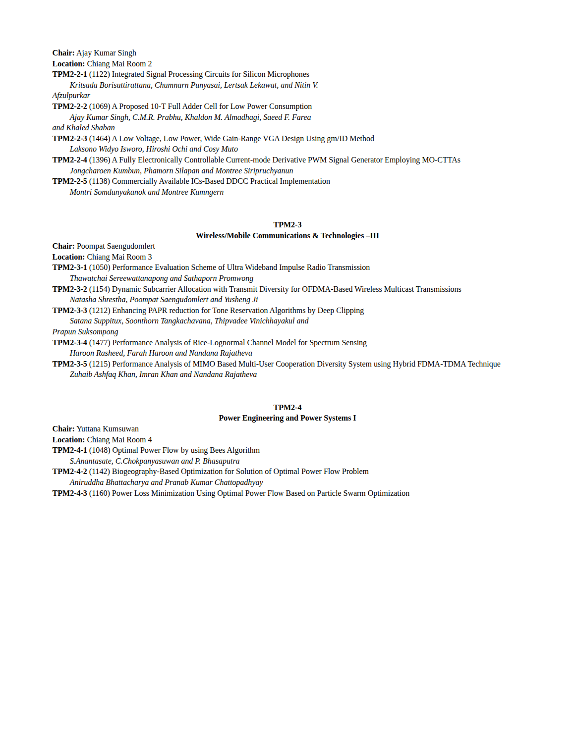Chair: Ajay Kumar Singh
Location: Chiang Mai Room 2
TPM2-2-1 (1122) Integrated Signal Processing Circuits for Silicon Microphones
Kritsada Borisuttirattana, Chumnarn Punyasai, Lertsak Lekawat, and Nitin V.
Afzulpurkar
TPM2-2-2 (1069) A Proposed 10-T Full Adder Cell for Low Power Consumption
Ajay Kumar Singh, C.M.R. Prabhu, Khaldon M. Almadhagi, Saeed F. Farea
and Khaled Shaban
TPM2-2-3 (1464) A Low Voltage, Low Power, Wide Gain-Range VGA Design Using gm/ID Method
Laksono Widyo Isworo, Hiroshi Ochi and Cosy Muto
TPM2-2-4 (1396) A Fully Electronically Controllable Current-mode Derivative PWM Signal Generator Employing MO-CTTAs
Jongcharoen Kumbun, Phamorn Silapan and Montree Siripruchyanun
TPM2-2-5 (1138) Commercially Available ICs-Based DDCC Practical Implementation
Montri Somdunyakanok and Montree Kumngern
TPM2-3
Wireless/Mobile Communications & Technologies –III
Chair: Poompat Saengudomlert
Location: Chiang Mai Room 3
TPM2-3-1 (1050) Performance Evaluation Scheme of Ultra Wideband Impulse Radio Transmission
Thawatchai Sereewattanapong and Sathaporn Promwong
TPM2-3-2 (1154) Dynamic Subcarrier Allocation with Transmit Diversity for OFDMA-Based Wireless Multicast Transmissions
Natasha Shrestha, Poompat Saengudomlert and Yusheng Ji
TPM2-3-3 (1212) Enhancing PAPR reduction for Tone Reservation Algorithms by Deep Clipping
Satana Suppitux, Soonthorn Tangkachavana, Thipvadee Vinichhayakul and
Prapun Suksompong
TPM2-3-4 (1477) Performance Analysis of Rice-Lognormal Channel Model for Spectrum Sensing
Haroon Rasheed, Farah Haroon and Nandana Rajatheva
TPM2-3-5 (1215) Performance Analysis of MIMO Based Multi-User Cooperation Diversity System using Hybrid FDMA-TDMA Technique
Zuhaib Ashfaq Khan, Imran Khan and Nandana Rajatheva
TPM2-4
Power Engineering and Power Systems I
Chair: Yuttana Kumsuwan
Location: Chiang Mai Room 4
TPM2-4-1 (1048) Optimal Power Flow by using Bees Algorithm
S.Anantasate, C.Chokpanyasuwan and P. Bhasaputra
TPM2-4-2 (1142) Biogeography-Based Optimization for Solution of Optimal Power Flow Problem
Aniruddha Bhattacharya and Pranab Kumar Chattopadhyay
TPM2-4-3 (1160) Power Loss Minimization Using Optimal Power Flow Based on Particle Swarm Optimization